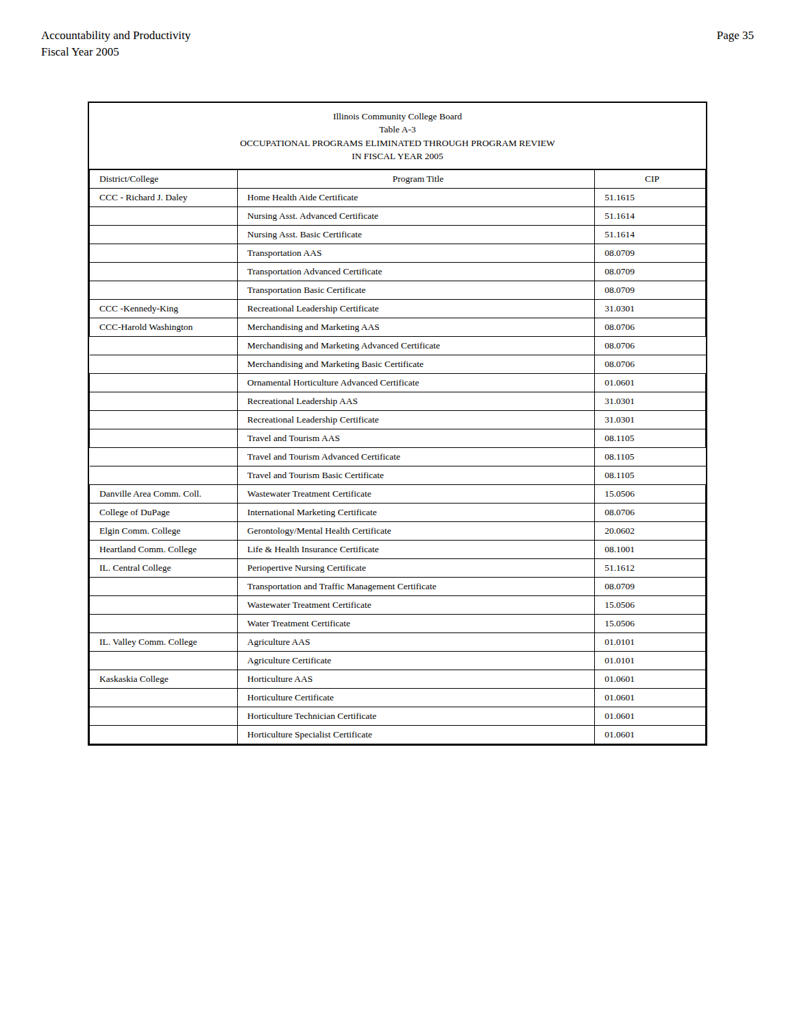Accountability and Productivity
Fiscal Year 2005
Page 35
Illinois Community College Board
Table A-3
OCCUPATIONAL PROGRAMS ELIMINATED THROUGH PROGRAM REVIEW
IN FISCAL YEAR 2005
| District/College | Program Title | CIP |
| --- | --- | --- |
| CCC - Richard J. Daley | Home Health Aide Certificate | 51.1615 |
| | Nursing Asst. Advanced Certificate | 51.1614 |
| | Nursing Asst. Basic Certificate | 51.1614 |
| | Transportation AAS | 08.0709 |
| | Transportation Advanced Certificate | 08.0709 |
| | Transportation Basic Certificate | 08.0709 |
| CCC -Kennedy-King | Recreational Leadership Certificate | 31.0301 |
| CCC-Harold Washington | Merchandising and Marketing AAS | 08.0706 |
| | Merchandising and Marketing Advanced Certificate | 08.0706 |
| | Merchandising and Marketing Basic Certificate | 08.0706 |
| | Ornamental Horticulture Advanced Certificate | 01.0601 |
| | Recreational Leadership AAS | 31.0301 |
| | Recreational Leadership Certificate | 31.0301 |
| | Travel and Tourism AAS | 08.1105 |
| | Travel and Tourism Advanced Certificate | 08.1105 |
| | Travel and Tourism Basic Certificate | 08.1105 |
| Danville Area Comm. Coll. | Wastewater Treatment Certificate | 15.0506 |
| College of DuPage | International Marketing Certificate | 08.0706 |
| Elgin Comm. College | Gerontology/Mental Health Certificate | 20.0602 |
| Heartland Comm. College | Life & Health Insurance Certificate | 08.1001 |
| IL. Central College | Periopertive Nursing Certificate | 51.1612 |
| | Transportation and Traffic Management Certificate | 08.0709 |
| | Wastewater Treatment Certificate | 15.0506 |
| | Water Treatment Certificate | 15.0506 |
| IL. Valley Comm. College | Agriculture AAS | 01.0101 |
| | Agriculture Certificate | 01.0101 |
| Kaskaskia College | Horticulture AAS | 01.0601 |
| | Horticulture Certificate | 01.0601 |
| | Horticulture Technician Certificate | 01.0601 |
| | Horticulture Specialist Certificate | 01.0601 |